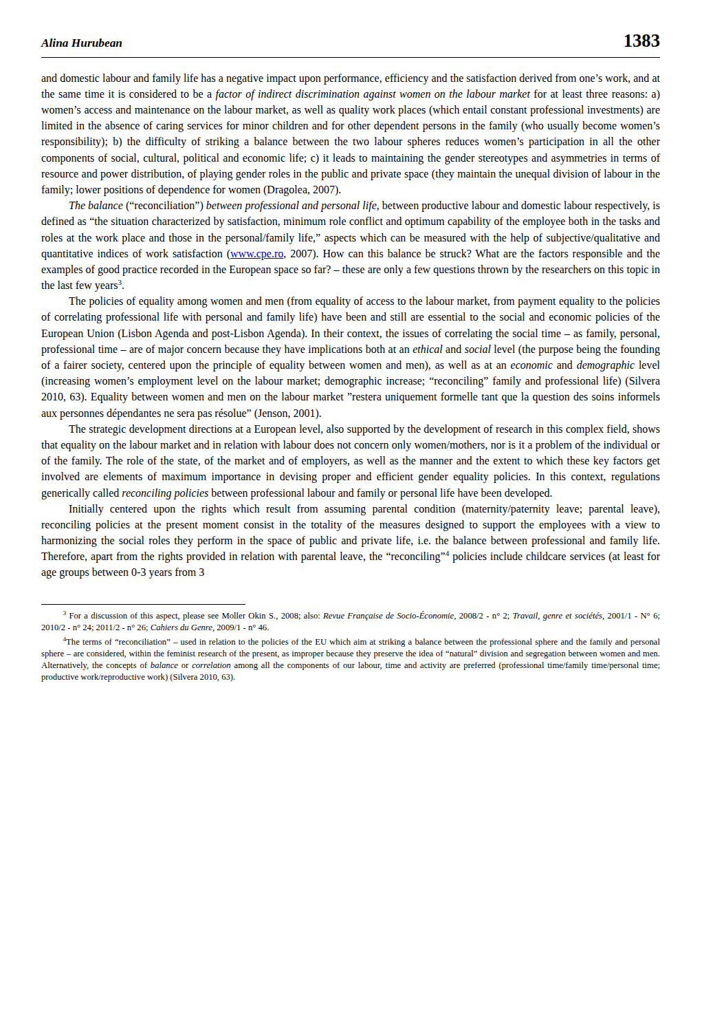Alina Hurubean 1383
and domestic labour and family life has a negative impact upon performance, efficiency and the satisfaction derived from one’s work, and at the same time it is considered to be a factor of indirect discrimination against women on the labour market for at least three reasons: a) women’s access and maintenance on the labour market, as well as quality work places (which entail constant professional investments) are limited in the absence of caring services for minor children and for other dependent persons in the family (who usually become women’s responsibility); b) the difficulty of striking a balance between the two labour spheres reduces women’s participation in all the other components of social, cultural, political and economic life; c) it leads to maintaining the gender stereotypes and asymmetries in terms of resource and power distribution, of playing gender roles in the public and private space (they maintain the unequal division of labour in the family; lower positions of dependence for women (Dragolea, 2007).
The balance (“reconciliation”) between professional and personal life, between productive labour and domestic labour respectively, is defined as “the situation characterized by satisfaction, minimum role conflict and optimum capability of the employee both in the tasks and roles at the work place and those in the personal/family life,” aspects which can be measured with the help of subjective/qualitative and quantitative indices of work satisfaction (www.cpe.ro, 2007). How can this balance be struck? What are the factors responsible and the examples of good practice recorded in the European space so far? – these are only a few questions thrown by the researchers on this topic in the last few years3.
The policies of equality among women and men (from equality of access to the labour market, from payment equality to the policies of correlating professional life with personal and family life) have been and still are essential to the social and economic policies of the European Union (Lisbon Agenda and post-Lisbon Agenda). In their context, the issues of correlating the social time – as family, personal, professional time – are of major concern because they have implications both at an ethical and social level (the purpose being the founding of a fairer society, centered upon the principle of equality between women and men), as well as at an economic and demographic level (increasing women’s employment level on the labour market; demographic increase; “reconciling” family and professional life) (Silvera 2010, 63). Equality between women and men on the labour market ”restera uniquement formelle tant que la question des soins informels aux personnes dépendantes ne sera pas résolue” (Jenson, 2001).
The strategic development directions at a European level, also supported by the development of research in this complex field, shows that equality on the labour market and in relation with labour does not concern only women/mothers, nor is it a problem of the individual or of the family. The role of the state, of the market and of employers, as well as the manner and the extent to which these key factors get involved are elements of maximum importance in devising proper and efficient gender equality policies. In this context, regulations generically called reconciling policies between professional labour and family or personal life have been developed.
Initially centered upon the rights which result from assuming parental condition (maternity/paternity leave; parental leave), reconciling policies at the present moment consist in the totality of the measures designed to support the employees with a view to harmonizing the social roles they perform in the space of public and private life, i.e. the balance between professional and family life. Therefore, apart from the rights provided in relation with parental leave, the “reconciling”4 policies include childcare services (at least for age groups between 0-3 years from 3
3 For a discussion of this aspect, please see Moller Okin S., 2008; also: Revue Française de Socio-Économie, 2008/2 - n° 2; Travail, genre et sociétés, 2001/1 - N° 6; 2010/2 - n° 24; 2011/2 - n° 26; Cahiers du Genre, 2009/1 - n° 46.
4The terms of “reconciliation” – used in relation to the policies of the EU which aim at striking a balance between the professional sphere and the family and personal sphere – are considered, within the feminist research of the present, as improper because they preserve the idea of “natural” division and segregation between women and men. Alternatively, the concepts of balance or correlation among all the components of our labour, time and activity are preferred (professional time/family time/personal time; productive work/reproductive work) (Silvera 2010, 63).